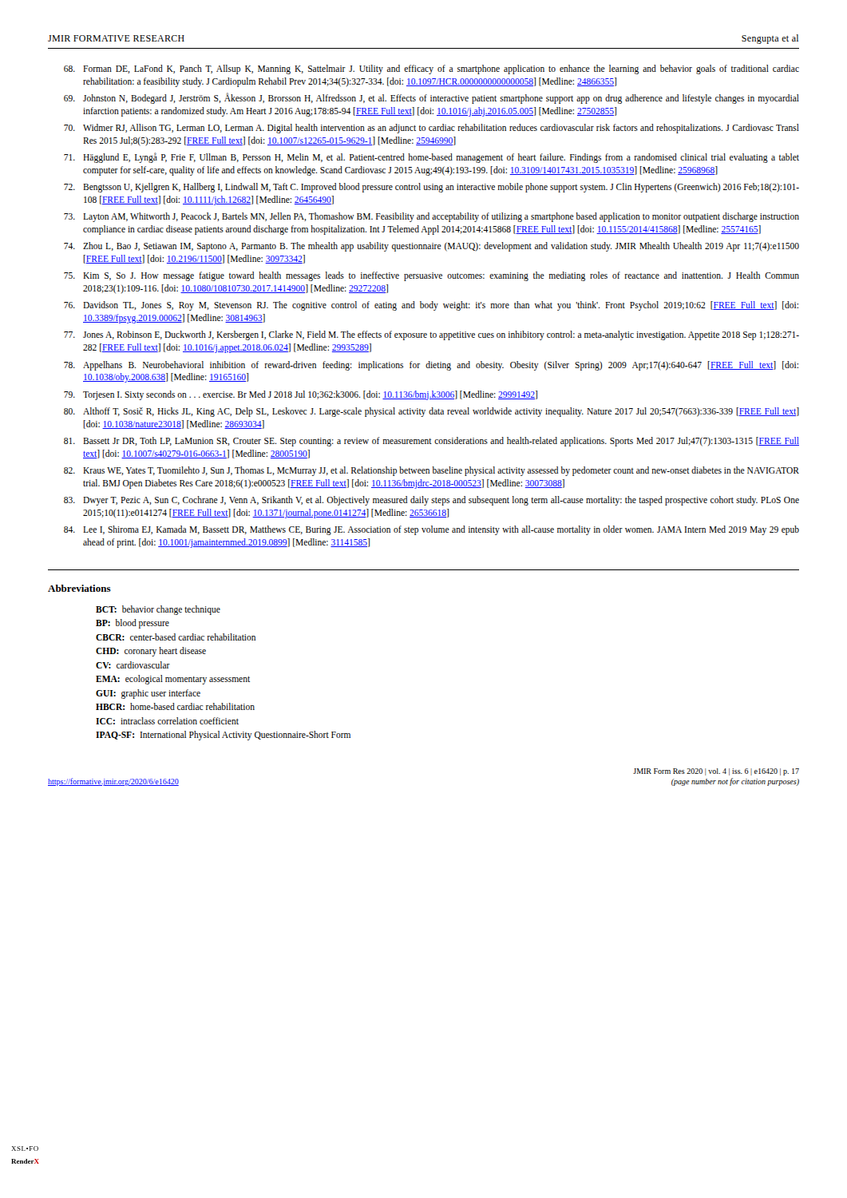JMIR Formative Research Sengupta et al
68. Forman DE, LaFond K, Panch T, Allsup K, Manning K, Sattelmair J. Utility and efficacy of a smartphone application to enhance the learning and behavior goals of traditional cardiac rehabilitation: a feasibility study. J Cardiopulm Rehabil Prev 2014;34(5):327-334. [doi: 10.1097/HCR.0000000000000058] [Medline: 24866355]
69. Johnston N, Bodegard J, Jerström S, Åkesson J, Brorsson H, Alfredsson J, et al. Effects of interactive patient smartphone support app on drug adherence and lifestyle changes in myocardial infarction patients: a randomized study. Am Heart J 2016 Aug;178:85-94 [FREE Full text] [doi: 10.1016/j.ahj.2016.05.005] [Medline: 27502855]
70. Widmer RJ, Allison TG, Lerman LO, Lerman A. Digital health intervention as an adjunct to cardiac rehabilitation reduces cardiovascular risk factors and rehospitalizations. J Cardiovasc Transl Res 2015 Jul;8(5):283-292 [FREE Full text] [doi: 10.1007/s12265-015-9629-1] [Medline: 25946990]
71. Hägglund E, Lyngå P, Frie F, Ullman B, Persson H, Melin M, et al. Patient-centred home-based management of heart failure. Findings from a randomised clinical trial evaluating a tablet computer for self-care, quality of life and effects on knowledge. Scand Cardiovasc J 2015 Aug;49(4):193-199. [doi: 10.3109/14017431.2015.1035319] [Medline: 25968968]
72. Bengtsson U, Kjellgren K, Hallberg I, Lindwall M, Taft C. Improved blood pressure control using an interactive mobile phone support system. J Clin Hypertens (Greenwich) 2016 Feb;18(2):101-108 [FREE Full text] [doi: 10.1111/jch.12682] [Medline: 26456490]
73. Layton AM, Whitworth J, Peacock J, Bartels MN, Jellen PA, Thomashow BM. Feasibility and acceptability of utilizing a smartphone based application to monitor outpatient discharge instruction compliance in cardiac disease patients around discharge from hospitalization. Int J Telemed Appl 2014;2014:415868 [FREE Full text] [doi: 10.1155/2014/415868] [Medline: 25574165]
74. Zhou L, Bao J, Setiawan IM, Saptono A, Parmanto B. The mhealth app usability questionnaire (MAUQ): development and validation study. JMIR Mhealth Uhealth 2019 Apr 11;7(4):e11500 [FREE Full text] [doi: 10.2196/11500] [Medline: 30973342]
75. Kim S, So J. How message fatigue toward health messages leads to ineffective persuasive outcomes: examining the mediating roles of reactance and inattention. J Health Commun 2018;23(1):109-116. [doi: 10.1080/10810730.2017.1414900] [Medline: 29272208]
76. Davidson TL, Jones S, Roy M, Stevenson RJ. The cognitive control of eating and body weight: it's more than what you 'think'. Front Psychol 2019;10:62 [FREE Full text] [doi: 10.3389/fpsyg.2019.00062] [Medline: 30814963]
77. Jones A, Robinson E, Duckworth J, Kersbergen I, Clarke N, Field M. The effects of exposure to appetitive cues on inhibitory control: a meta-analytic investigation. Appetite 2018 Sep 1;128:271-282 [FREE Full text] [doi: 10.1016/j.appet.2018.06.024] [Medline: 29935289]
78. Appelhans B. Neurobehavioral inhibition of reward-driven feeding: implications for dieting and obesity. Obesity (Silver Spring) 2009 Apr;17(4):640-647 [FREE Full text] [doi: 10.1038/oby.2008.638] [Medline: 19165160]
79. Torjesen I. Sixty seconds on . . . exercise. Br Med J 2018 Jul 10;362:k3006. [doi: 10.1136/bmj.k3006] [Medline: 29991492]
80. Althoff T, Sosič R, Hicks JL, King AC, Delp SL, Leskovec J. Large-scale physical activity data reveal worldwide activity inequality. Nature 2017 Jul 20;547(7663):336-339 [FREE Full text] [doi: 10.1038/nature23018] [Medline: 28693034]
81. Bassett Jr DR, Toth LP, LaMunion SR, Crouter SE. Step counting: a review of measurement considerations and health-related applications. Sports Med 2017 Jul;47(7):1303-1315 [FREE Full text] [doi: 10.1007/s40279-016-0663-1] [Medline: 28005190]
82. Kraus WE, Yates T, Tuomilehto J, Sun J, Thomas L, McMurray JJ, et al. Relationship between baseline physical activity assessed by pedometer count and new-onset diabetes in the NAVIGATOR trial. BMJ Open Diabetes Res Care 2018;6(1):e000523 [FREE Full text] [doi: 10.1136/bmjdrc-2018-000523] [Medline: 30073088]
83. Dwyer T, Pezic A, Sun C, Cochrane J, Venn A, Srikanth V, et al. Objectively measured daily steps and subsequent long term all-cause mortality: the tasped prospective cohort study. PLoS One 2015;10(11):e0141274 [FREE Full text] [doi: 10.1371/journal.pone.0141274] [Medline: 26536618]
84. Lee I, Shiroma EJ, Kamada M, Bassett DR, Matthews CE, Buring JE. Association of step volume and intensity with all-cause mortality in older women. JAMA Intern Med 2019 May 29 epub ahead of print. [doi: 10.1001/jamainternmed.2019.0899] [Medline: 31141585]
Abbreviations
BCT:
behavior change technique
BP:
blood pressure
CBCR:
center-based cardiac rehabilitation
CHD:
coronary heart disease
CV:
cardiovascular
EMA:
ecological momentary assessment
GUI:
graphic user interface
HBCR:
home-based cardiac rehabilitation
ICC:
intraclass correlation coefficient
IPAQ-SF:
International Physical Activity Questionnaire-Short Form
https://formative.jmir.org/2020/6/e16420 JMIR Form Res 2020 | vol. 4 | iss. 6 | e16420 | p. 17 (page number not for citation purposes)
XSL•FO
RenderX